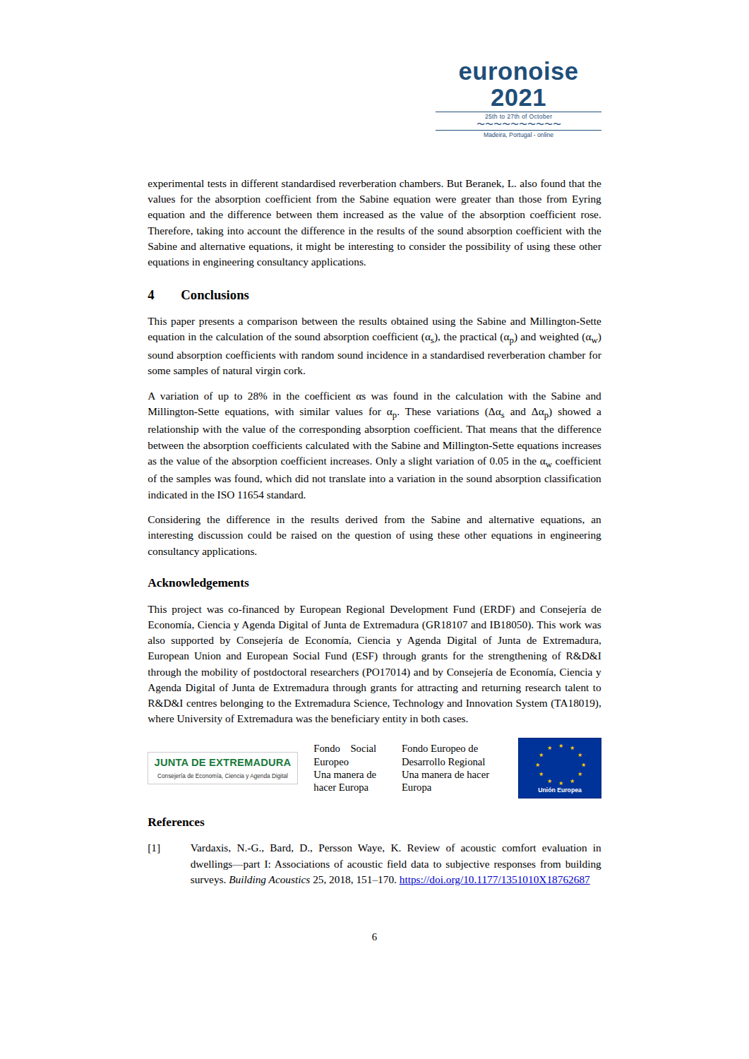euronoise 2021
25th to 27th of October
〜〜〜〜〜〜〜〜〜〜
Madeira, Portugal - online
experimental tests in different standardised reverberation chambers. But Beranek, L. also found that the values for the absorption coefficient from the Sabine equation were greater than those from Eyring equation and the difference between them increased as the value of the absorption coefficient rose. Therefore, taking into account the difference in the results of the sound absorption coefficient with the Sabine and alternative equations, it might be interesting to consider the possibility of using these other equations in engineering consultancy applications.
4 Conclusions
This paper presents a comparison between the results obtained using the Sabine and Millington-Sette equation in the calculation of the sound absorption coefficient (αs), the practical (αp) and weighted (αw) sound absorption coefficients with random sound incidence in a standardised reverberation chamber for some samples of natural virgin cork.
A variation of up to 28% in the coefficient αs was found in the calculation with the Sabine and Millington-Sette equations, with similar values for αp. These variations (Δαs and Δαp) showed a relationship with the value of the corresponding absorption coefficient. That means that the difference between the absorption coefficients calculated with the Sabine and Millington-Sette equations increases as the value of the absorption coefficient increases. Only a slight variation of 0.05 in the αw coefficient of the samples was found, which did not translate into a variation in the sound absorption classification indicated in the ISO 11654 standard.
Considering the difference in the results derived from the Sabine and alternative equations, an interesting discussion could be raised on the question of using these other equations in engineering consultancy applications.
Acknowledgements
This project was co-financed by European Regional Development Fund (ERDF) and Consejería de Economía, Ciencia y Agenda Digital of Junta de Extremadura (GR18107 and IB18050). This work was also supported by Consejería de Economía, Ciencia y Agenda Digital of Junta de Extremadura, European Union and European Social Fund (ESF) through grants for the strengthening of R&D&I through the mobility of postdoctoral researchers (PO17014) and by Consejería de Economía, Ciencia y Agenda Digital of Junta de Extremadura through grants for attracting and returning research talent to R&D&I centres belonging to the Extremadura Science, Technology and Innovation System (TA18019), where University of Extremadura was the beneficiary entity in both cases.
JUNTA DE EXTREMADURA
Consejería de Economía, Ciencia y Agenda Digital
Fondo Social Europeo
Una manera de hacer Europa
Fondo Europeo de Desarrollo Regional
Una manera de hacer Europa
★ ★ ★ ★ ★ ★ ★ ★ ★ ★ ★ ★
Unión Europea
References
[1] Vardaxis, N.-G., Bard, D., Persson Waye, K. Review of acoustic comfort evaluation in dwellings—part I: Associations of acoustic field data to subjective responses from building surveys. Building Acoustics 25, 2018, 151–170. https://doi.org/10.1177/1351010X18762687
6